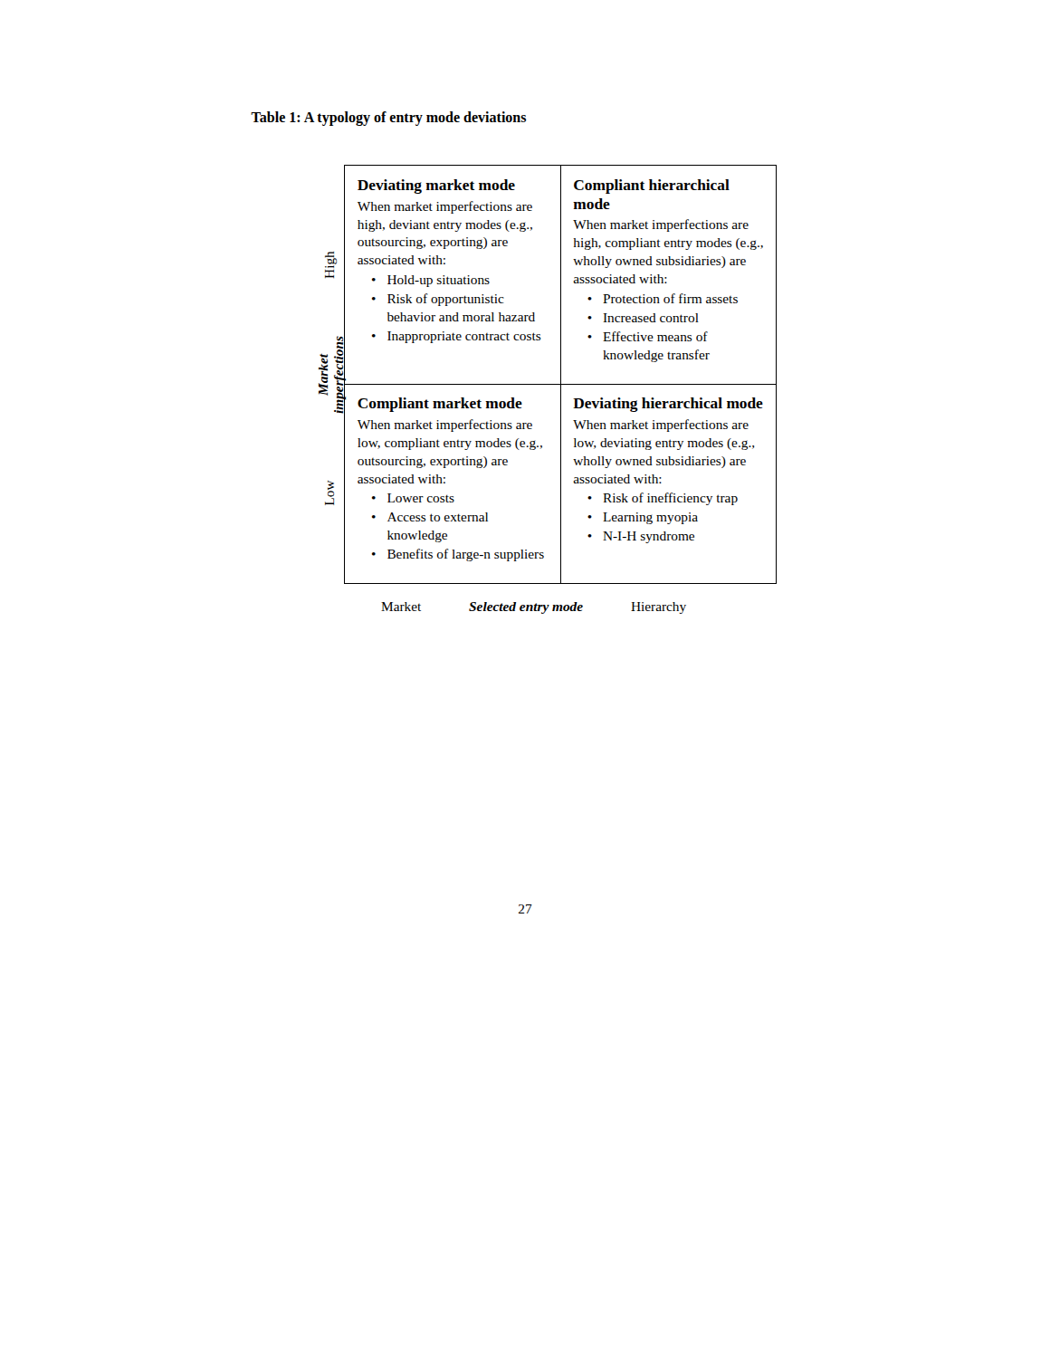Table 1: A typology of entry mode deviations
Market
imperfections
High
Low
| Deviating market mode When market imperfections are high, deviant entry modes (e.g., outsourcing, exporting) are associated with: Hold-up situations Risk of opportunistic behavior and moral hazard Inappropriate contract costs | Compliant hierarchical mode When market imperfections are high, compliant entry modes (e.g., wholly owned subsidiaries) are asssociated with: Protection of firm assets Increased control Effective means of knowledge transfer |
| Compliant market mode When market imperfections are low, compliant entry modes (e.g., outsourcing, exporting) are associated with: Lower costs Access to external knowledge Benefits of large-n suppliers | Deviating hierarchical mode When market imperfections are low, deviating entry modes (e.g., wholly owned subsidiaries) are associated with: Risk of inefficiency trap Learning myopia N-I-H syndrome |
Market Selected entry mode Hierarchy
27